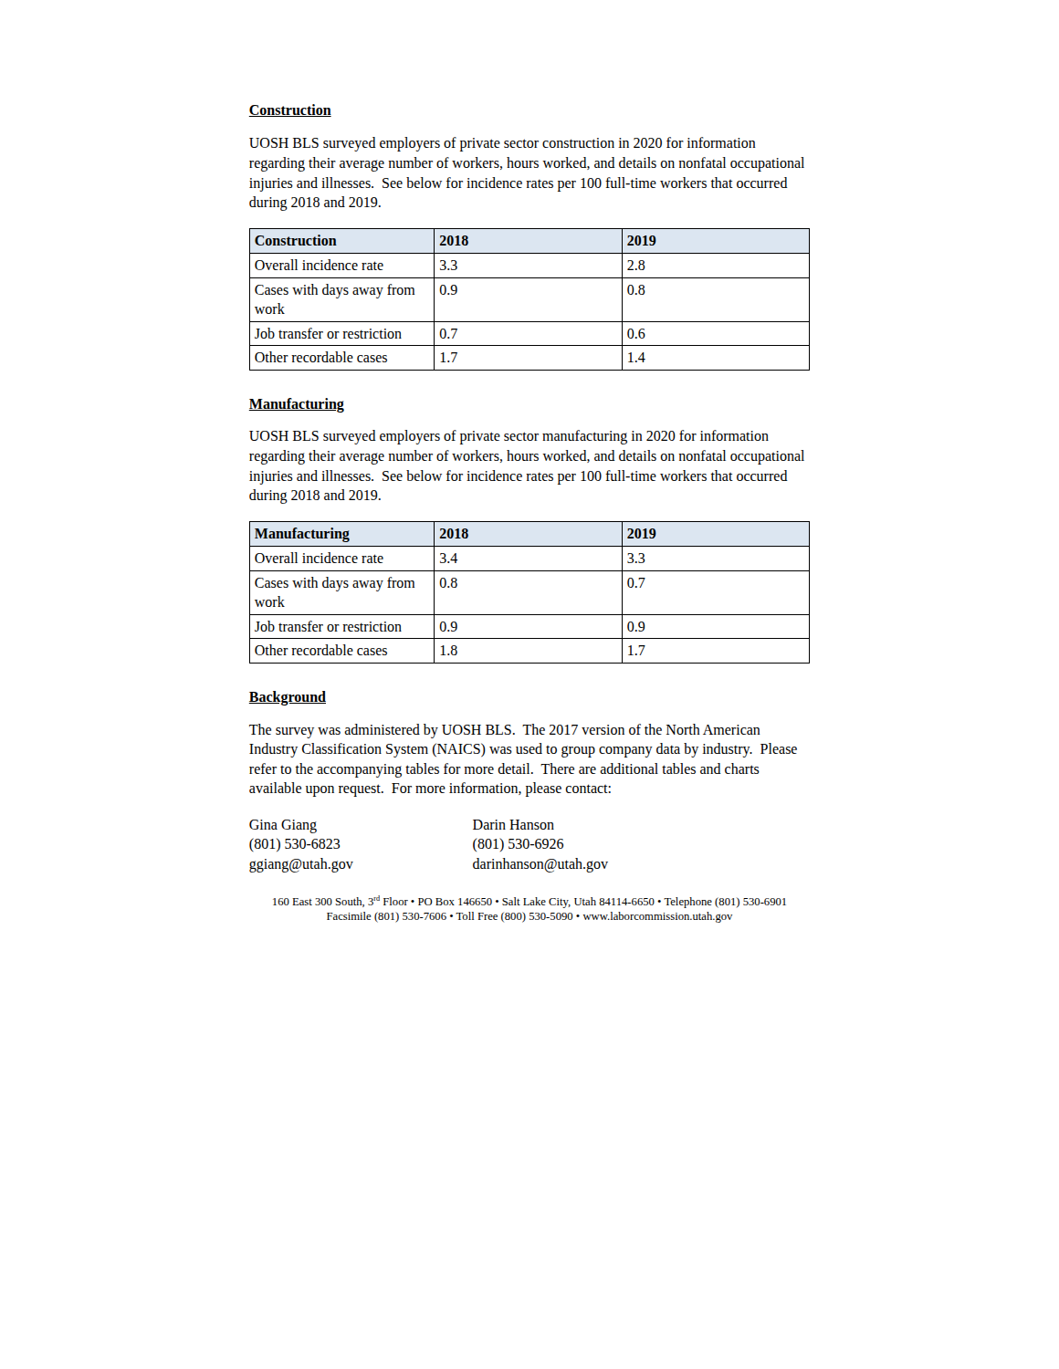Construction
UOSH BLS surveyed employers of private sector construction in 2020 for information regarding their average number of workers, hours worked, and details on nonfatal occupational injuries and illnesses. See below for incidence rates per 100 full-time workers that occurred during 2018 and 2019.
| Construction | 2018 | 2019 |
| --- | --- | --- |
| Overall incidence rate | 3.3 | 2.8 |
| Cases with days away from work | 0.9 | 0.8 |
| Job transfer or restriction | 0.7 | 0.6 |
| Other recordable cases | 1.7 | 1.4 |
Manufacturing
UOSH BLS surveyed employers of private sector manufacturing in 2020 for information regarding their average number of workers, hours worked, and details on nonfatal occupational injuries and illnesses. See below for incidence rates per 100 full-time workers that occurred during 2018 and 2019.
| Manufacturing | 2018 | 2019 |
| --- | --- | --- |
| Overall incidence rate | 3.4 | 3.3 |
| Cases with days away from work | 0.8 | 0.7 |
| Job transfer or restriction | 0.9 | 0.9 |
| Other recordable cases | 1.8 | 1.7 |
Background
The survey was administered by UOSH BLS. The 2017 version of the North American Industry Classification System (NAICS) was used to group company data by industry. Please refer to the accompanying tables for more detail. There are additional tables and charts available upon request. For more information, please contact:
| Gina Giang | Darin Hanson |
| (801) 530-6823 | (801) 530-6926 |
| ggiang@utah.gov | darinhanson@utah.gov |
160 East 300 South, 3rd Floor • PO Box 146650 • Salt Lake City, Utah 84114-6650 • Telephone (801) 530-6901
Facsimile (801) 530-7606 • Toll Free (800) 530-5090 • www.laborcommission.utah.gov